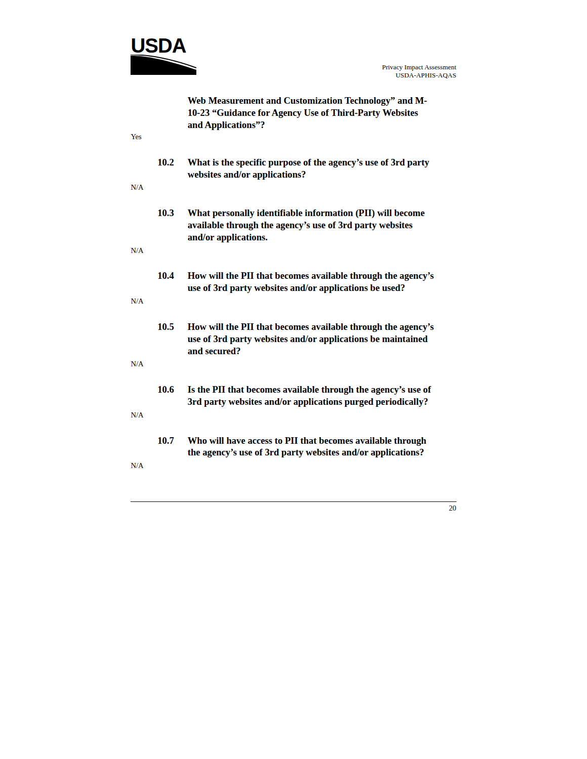USDA
Privacy Impact Assessment
USDA-APHIS-AQAS
Web Measurement and Customization Technology” and M-10-23 “Guidance for Agency Use of Third-Party Websites and Applications”?
Yes
10.2
What is the specific purpose of the agency’s use of 3rd party websites and/or applications?
N/A
10.3
What personally identifiable information (PII) will become available through the agency’s use of 3rd party websites and/or applications.
N/A
10.4
How will the PII that becomes available through the agency’s use of 3rd party websites and/or applications be used?
N/A
10.5
How will the PII that becomes available through the agency’s use of 3rd party websites and/or applications be maintained and secured?
N/A
10.6
Is the PII that becomes available through the agency’s use of 3rd party websites and/or applications purged periodically?
N/A
10.7
Who will have access to PII that becomes available through the agency’s use of 3rd party websites and/or applications?
N/A
20